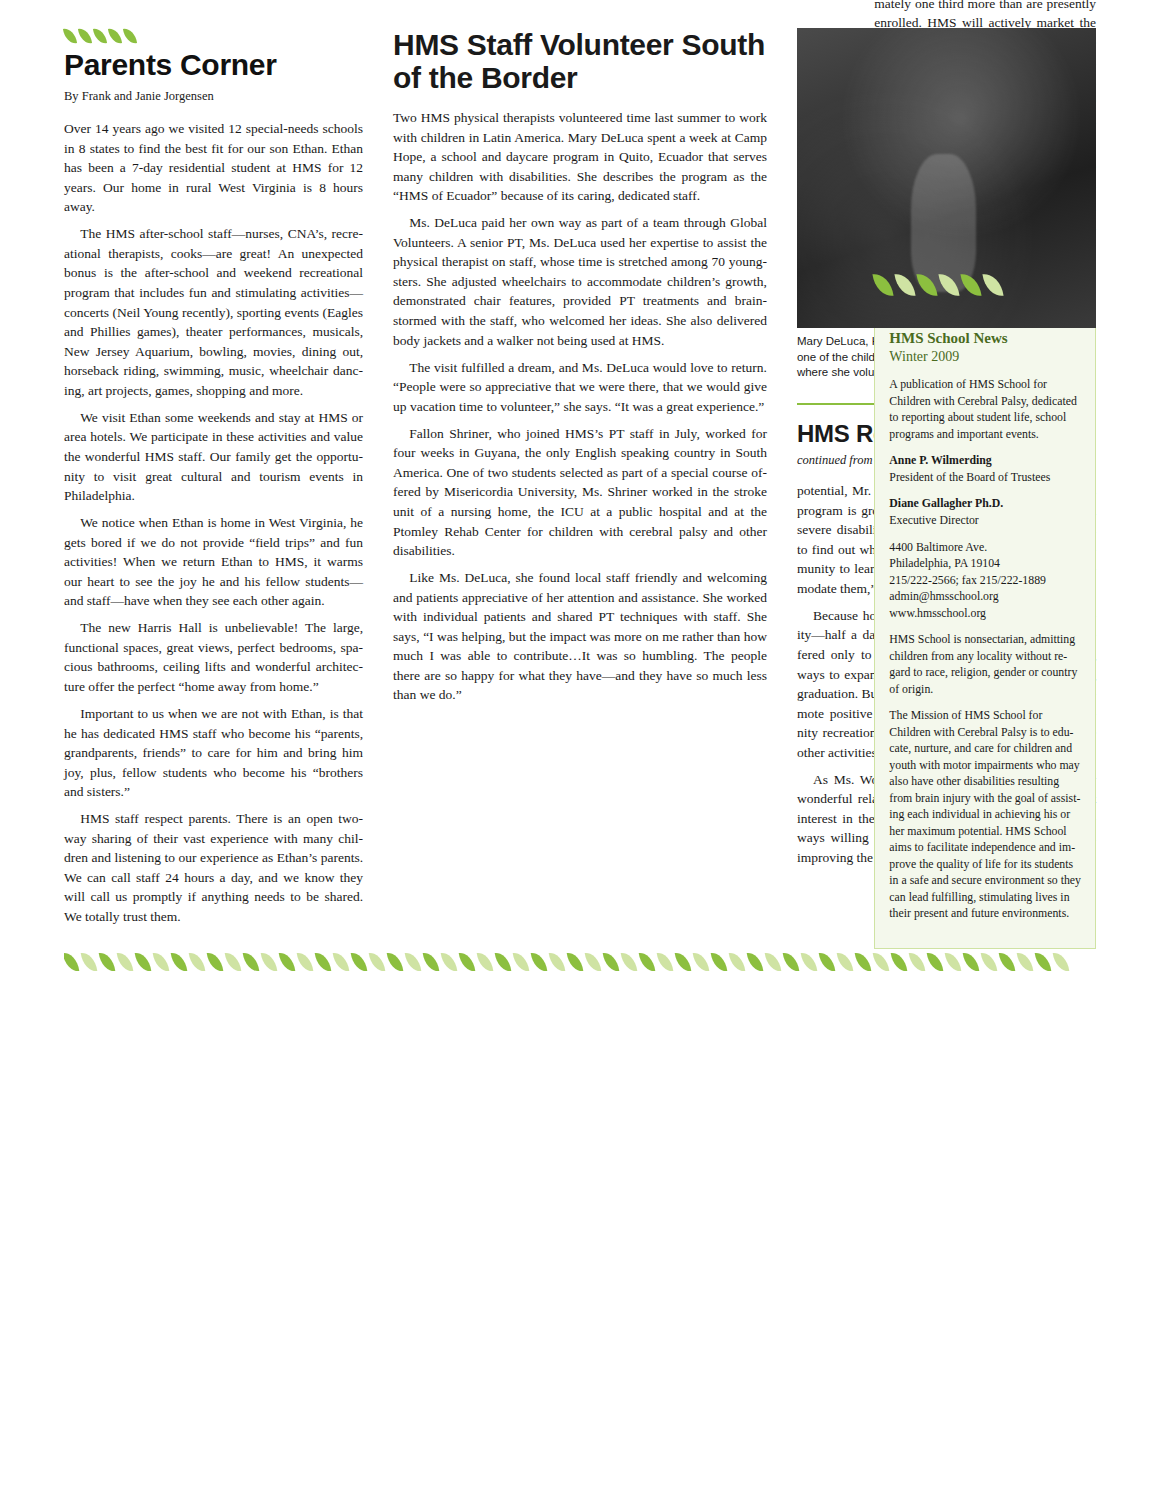Parents Corner
By Frank and Janie Jorgensen
Over 14 years ago we visited 12 special-needs schools in 8 states to find the best fit for our son Ethan. Ethan has been a 7-day residential student at HMS for 12 years. Our home in rural West Virginia is 8 hours away.
The HMS after-school staff—nurses, CNA’s, recreational therapists, cooks—are great! An unexpected bonus is the after-school and weekend recreational program that includes fun and stimulating activities—concerts (Neil Young recently), sporting events (Eagles and Phillies games), theater performances, musicals, New Jersey Aquarium, bowling, movies, dining out, horseback riding, swimming, music, wheelchair dancing, art projects, games, shopping and more.
We visit Ethan some weekends and stay at HMS or area hotels. We participate in these activities and value the wonderful HMS staff. Our family get the opportunity to visit great cultural and tourism events in Philadelphia.
We notice when Ethan is home in West Virginia, he gets bored if we do not provide “field trips” and fun activities! When we return Ethan to HMS, it warms our heart to see the joy he and his fellow students—and staff—have when they see each other again.
The new Harris Hall is unbelievable! The large, functional spaces, great views, perfect bedrooms, spacious bathrooms, ceiling lifts and wonderful architecture offer the perfect “home away from home.”
Important to us when we are not with Ethan, is that he has dedicated HMS staff who become his “parents, grandparents, friends” to care for him and bring him joy, plus, fellow students who become his “brothers and sisters.”
HMS staff respect parents. There is an open two-way sharing of their vast experience with many children and listening to our experience as Ethan’s parents. We can call staff 24 hours a day, and we know they will call us promptly if anything needs to be shared. We totally trust them.
HMS Staff Volunteer South of the Border
Two HMS physical therapists volunteered time last summer to work with children in Latin America. Mary DeLuca spent a week at Camp Hope, a school and daycare program in Quito, Ecuador that serves many children with disabilities. She describes the program as the “HMS of Ecuador” because of its caring, dedicated staff.
Ms. DeLuca paid her own way as part of a team through Global Volunteers. A senior PT, Ms. DeLuca used her expertise to assist the physical therapist on staff, whose time is stretched among 70 youngsters. She adjusted wheelchairs to accommodate children’s growth, demonstrated chair features, provided PT treatments and brainstormed with the staff, who welcomed her ideas. She also delivered body jackets and a walker not being used at HMS.
The visit fulfilled a dream, and Ms. DeLuca would love to return. “People were so appreciative that we were there, that we would give up vacation time to volunteer,” she says. “It was a great experience.”
Fallon Shriner, who joined HMS’s PT staff in July, worked for four weeks in Guyana, the only English speaking country in South America. One of two students selected as part of a special course offered by Misericordia University, Ms. Shriner worked in the stroke unit of a nursing home, the ICU at a public hospital and at the Ptomley Rehab Center for children with cerebral palsy and other disabilities.
Like Ms. DeLuca, she found local staff friendly and welcoming and patients appreciative of her attention and assistance. She worked with individual patients and shared PT techniques with staff. She says, “I was helping, but the impact was more on me rather than how much I was able to contribute…It was so humbling. The people there are so happy for what they have—and they have so much less than we do.”
Mary DeLuca, HMS senior physical therapist, works with one of the children at Camp Hope in Quito, Ecuador, where she volunteered for a week last summer.
HMS Recreation Partners
continued from page 1
potential, Mr. Magnuson emphasizes how the Pegasus program is growing in its ability to serve people with severe disabilities. “It’s so important for our students to find out what’s out there for them and for the community to learn about our students and how to accommodate them,” he says.
Because horseback riding is a time-intensive activity—half a day for three youngsters—it has been offered only to residential students. HMS is exploring ways to expand the program to other students nearing graduation. But the goal this activity represents, to promote positive exchanges between HMS and community recreational resources, holds true for many of the other activities that HMS students experience.
As Ms. Wortheimer says, “We have an absolutely wonderful relationship with HMS. They have a great interest in the kids and what their needs are. I’m always willing to learn and share—we look to always improving the experience here.”
Harris Hall column is placed absolutely in the original layout as the 4th column. For a faithful single-document render we re-declare the grid with 4 columns below, hiding the duplicated first three columns is not possible without JS, so instead the document above uses 3 columns and the Harris Hall content follows here in a 4-column grid whose first three cells are empty.
Harris Hall
continued from page 1
the cabinets create a cozy sleeping area.
Funding Harris Hall and making it operational has been a major effort. But expansion also presents opportunities. It can accommodate 24 students, approximately one third more than are presently enrolled. HMS will actively market the new facility to school districts in the greater Delaware Valley and beyond. As part of this effort, two open houses this spring will introduce professionals to the new facility and the strengths of HMS’s residential program.
As more students enroll and move into Harris Hall, HMS will face the challenges of growth. Opening Harris Hall marks an exciting time for students and staff alike.
HMS School News
Winter 2009
A publication of HMS School for Children with Cerebral Palsy, dedicated to reporting about student life, school programs and important events.
Anne P. Wilmerding President of the Board of Trustees
Diane Gallagher Ph.D. Executive Director
4400 Baltimore Ave.
Philadelphia, PA 19104
215/222-2566; fax 215/222-1889
admin@hmsschool.org
www.hmsschool.org
HMS School is nonsectarian, admitting children from any locality without regard to race, religion, gender or country of origin.
The Mission of HMS School for Children with Cerebral Palsy is to educate, nurture, and care for children and youth with motor impairments who may also have other disabilities resulting from brain injury with the goal of assisting each individual in achieving his or her maximum potential. HMS School aims to facilitate independence and improve the quality of life for its students in a safe and secure environment so they can lead fulfilling, stimulating lives in their present and future environments.